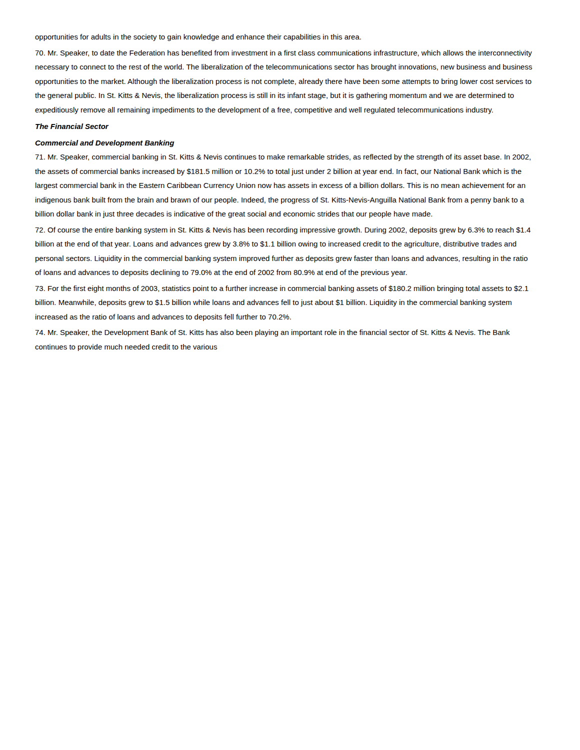opportunities for adults in the society to gain knowledge and enhance their capabilities in this area.
70. Mr. Speaker, to date the Federation has benefited from investment in a first class communications infrastructure, which allows the interconnectivity necessary to connect to the rest of the world. The liberalization of the telecommunications sector has brought innovations, new business and business opportunities to the market. Although the liberalization process is not complete, already there have been some attempts to bring lower cost services to the general public. In St. Kitts & Nevis, the liberalization process is still in its infant stage, but it is gathering momentum and we are determined to expeditiously remove all remaining impediments to the development of a free, competitive and well regulated telecommunications industry.
The Financial Sector
Commercial and Development Banking
71. Mr. Speaker, commercial banking in St. Kitts & Nevis continues to make remarkable strides, as reflected by the strength of its asset base. In 2002, the assets of commercial banks increased by $181.5 million or 10.2% to total just under 2 billion at year end. In fact, our National Bank which is the largest commercial bank in the Eastern Caribbean Currency Union now has assets in excess of a billion dollars. This is no mean achievement for an indigenous bank built from the brain and brawn of our people. Indeed, the progress of St. Kitts-Nevis-Anguilla National Bank from a penny bank to a billion dollar bank in just three decades is indicative of the great social and economic strides that our people have made.
72. Of course the entire banking system in St. Kitts & Nevis has been recording impressive growth. During 2002, deposits grew by 6.3% to reach $1.4 billion at the end of that year. Loans and advances grew by 3.8% to $1.1 billion owing to increased credit to the agriculture, distributive trades and personal sectors. Liquidity in the commercial banking system improved further as deposits grew faster than loans and advances, resulting in the ratio of loans and advances to deposits declining to 79.0% at the end of 2002 from 80.9% at end of the previous year.
73. For the first eight months of 2003, statistics point to a further increase in commercial banking assets of $180.2 million bringing total assets to $2.1 billion. Meanwhile, deposits grew to $1.5 billion while loans and advances fell to just about $1 billion. Liquidity in the commercial banking system increased as the ratio of loans and advances to deposits fell further to 70.2%.
74. Mr. Speaker, the Development Bank of St. Kitts has also been playing an important role in the financial sector of St. Kitts & Nevis. The Bank continues to provide much needed credit to the various